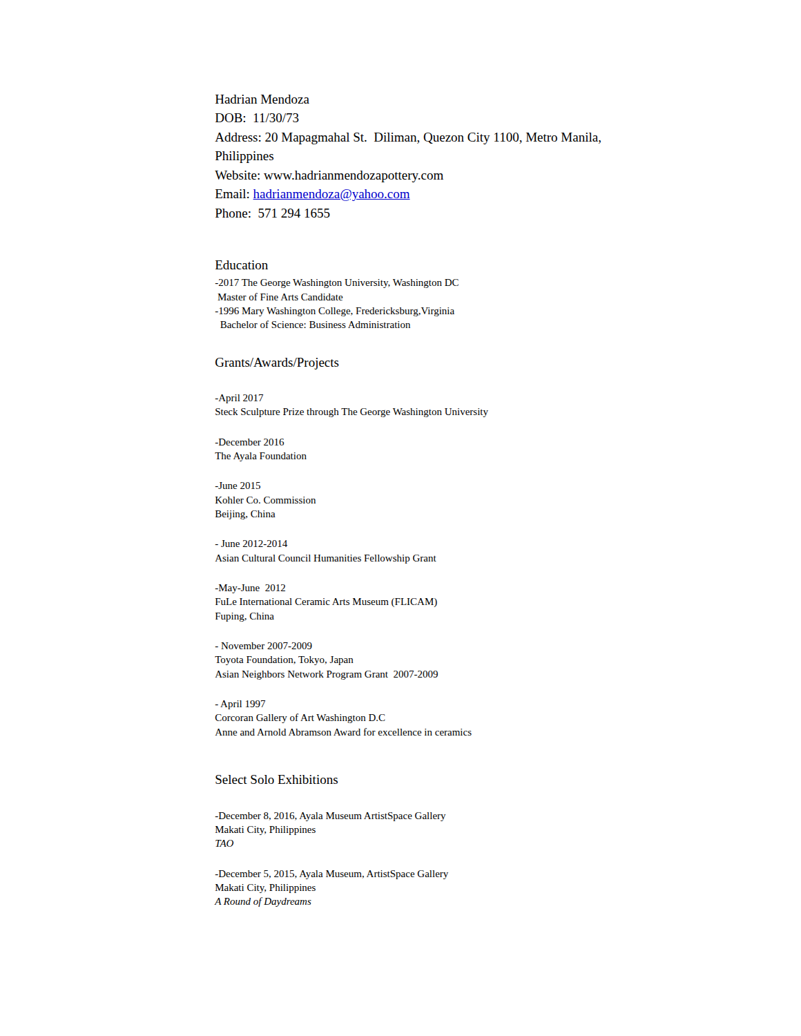Hadrian Mendoza
DOB: 11/30/73
Address: 20 Mapagmahal St. Diliman, Quezon City 1100, Metro Manila, Philippines
Website: www.hadrianmendozapottery.com
Email: hadrianmendoza@yahoo.com
Phone: 571 294 1655
Education
-2017 The George Washington University, Washington DC
Master of Fine Arts Candidate
-1996 Mary Washington College, Fredericksburg,Virginia
Bachelor of Science: Business Administration
Grants/Awards/Projects
-April 2017
Steck Sculpture Prize through The George Washington University
-December 2016
The Ayala Foundation
-June 2015
Kohler Co. Commission
Beijing, China
- June 2012-2014
Asian Cultural Council Humanities Fellowship Grant
-May-June 2012
FuLe International Ceramic Arts Museum (FLICAM)
Fuping, China
- November 2007-2009
Toyota Foundation, Tokyo, Japan
Asian Neighbors Network Program Grant 2007-2009
- April 1997
Corcoran Gallery of Art Washington D.C
Anne and Arnold Abramson Award for excellence in ceramics
Select Solo Exhibitions
-December 8, 2016, Ayala Museum ArtistSpace Gallery
Makati City, Philippines
TAO
-December 5, 2015, Ayala Museum, ArtistSpace Gallery
Makati City, Philippines
A Round of Daydreams